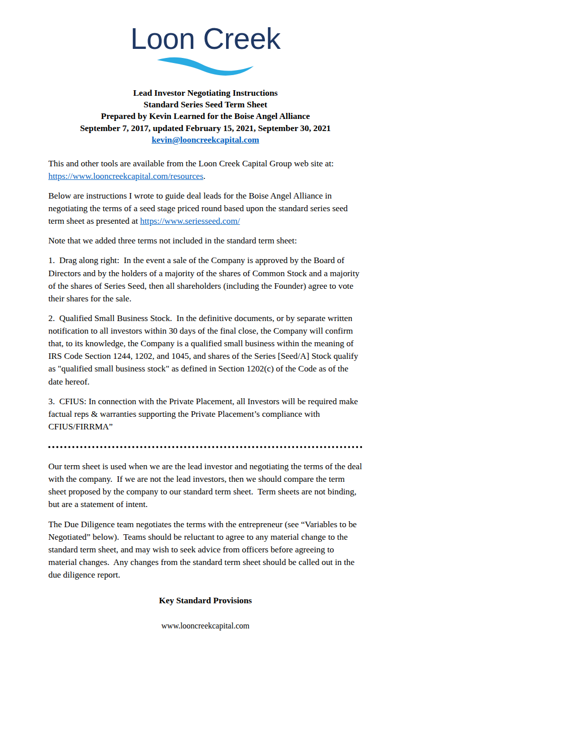Loon Creek
Lead Investor Negotiating Instructions
Standard Series Seed Term Sheet
Prepared by Kevin Learned for the Boise Angel Alliance
September 7, 2017, updated February 15, 2021, September 30, 2021
kevin@looncreekcapital.com
This and other tools are available from the Loon Creek Capital Group web site at: https://www.looncreekcapital.com/resources.
Below are instructions I wrote to guide deal leads for the Boise Angel Alliance in negotiating the terms of a seed stage priced round based upon the standard series seed term sheet as presented at https://www.seriesseed.com/
Note that we added three terms not included in the standard term sheet:
1. Drag along right: In the event a sale of the Company is approved by the Board of Directors and by the holders of a majority of the shares of Common Stock and a majority of the shares of Series Seed, then all shareholders (including the Founder) agree to vote their shares for the sale.
2. Qualified Small Business Stock. In the definitive documents, or by separate written notification to all investors within 30 days of the final close, the Company will confirm that, to its knowledge, the Company is a qualified small business within the meaning of IRS Code Section 1244, 1202, and 1045, and shares of the Series [Seed/A] Stock qualify as "qualified small business stock" as defined in Section 1202(c) of the Code as of the date hereof.
3. CFIUS: In connection with the Private Placement, all Investors will be required make factual reps & warranties supporting the Private Placement’s compliance with CFIUS/FIRRMA”
Our term sheet is used when we are the lead investor and negotiating the terms of the deal with the company. If we are not the lead investors, then we should compare the term sheet proposed by the company to our standard term sheet. Term sheets are not binding, but are a statement of intent.
The Due Diligence team negotiates the terms with the entrepreneur (see “Variables to be Negotiated” below). Teams should be reluctant to agree to any material change to the standard term sheet, and may wish to seek advice from officers before agreeing to material changes. Any changes from the standard term sheet should be called out in the due diligence report.
Key Standard Provisions
www.looncreekcapital.com